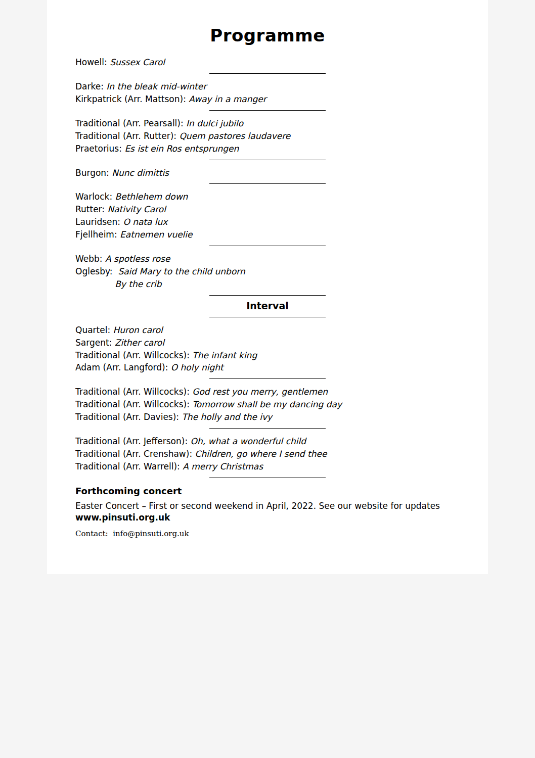Programme
Howell: Sussex Carol
Darke: In the bleak mid-winter
Kirkpatrick (Arr. Mattson): Away in a manger
Traditional (Arr. Pearsall): In dulci jubilo
Traditional (Arr. Rutter): Quem pastores laudavere
Praetorius: Es ist ein Ros entsprungen
Burgon: Nunc dimittis
Warlock: Bethlehem down
Rutter: Nativity Carol
Lauridsen: O nata lux
Fjellheim: Eatnemen vuelie
Webb: A spotless rose
Oglesby: Said Mary to the child unborn
By the crib
Interval
Quartel: Huron carol
Sargent: Zither carol
Traditional (Arr. Willcocks): The infant king
Adam (Arr. Langford): O holy night
Traditional (Arr. Willcocks): God rest you merry, gentlemen
Traditional (Arr. Willcocks): Tomorrow shall be my dancing day
Traditional (Arr. Davies): The holly and the ivy
Traditional (Arr. Jefferson): Oh, what a wonderful child
Traditional (Arr. Crenshaw): Children, go where I send thee
Traditional (Arr. Warrell): A merry Christmas
Forthcoming concert
Easter Concert – First or second weekend in April, 2022. See our website for updates www.pinsuti.org.uk
Contact: info@pinsuti.org.uk